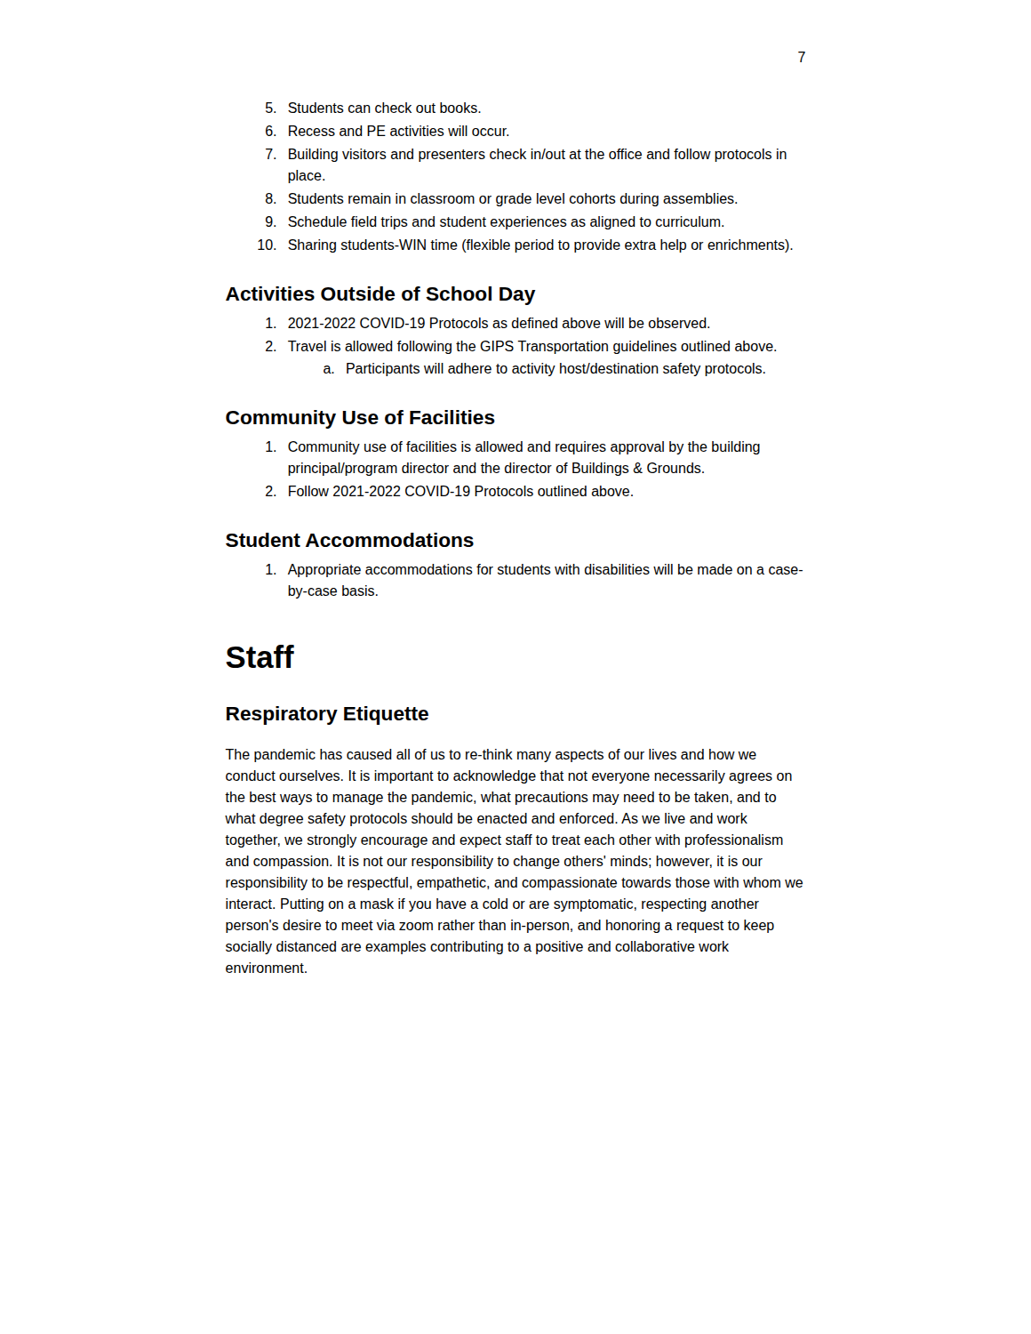7
Students can check out books.
Recess and PE activities will occur.
Building visitors and presenters check in/out at the office and follow protocols in place.
Students remain in classroom or grade level cohorts during assemblies.
Schedule field trips and student experiences as aligned to curriculum.
Sharing students-WIN time (flexible period to provide extra help or enrichments).
Activities Outside of School Day
2021-2022 COVID-19 Protocols as defined above will be observed.
Travel is allowed following the GIPS Transportation guidelines outlined above.
Participants will adhere to activity host/destination safety protocols.
Community Use of Facilities
Community use of facilities is allowed and requires approval by the building principal/program director and the director of Buildings & Grounds.
Follow 2021-2022 COVID-19 Protocols outlined above.
Student Accommodations
Appropriate accommodations for students with disabilities will be made on a case-by-case basis.
Staff
Respiratory Etiquette
The pandemic has caused all of us to re-think many aspects of our lives and how we conduct ourselves. It is important to acknowledge that not everyone necessarily agrees on the best ways to manage the pandemic, what precautions may need to be taken, and to what degree safety protocols should be enacted and enforced. As we live and work together, we strongly encourage and expect staff to treat each other with professionalism and compassion. It is not our responsibility to change others' minds; however, it is our responsibility to be respectful, empathetic, and compassionate towards those with whom we interact. Putting on a mask if you have a cold or are symptomatic, respecting another person's desire to meet via zoom rather than in-person, and honoring a request to keep socially distanced are examples contributing to a positive and collaborative work environment.